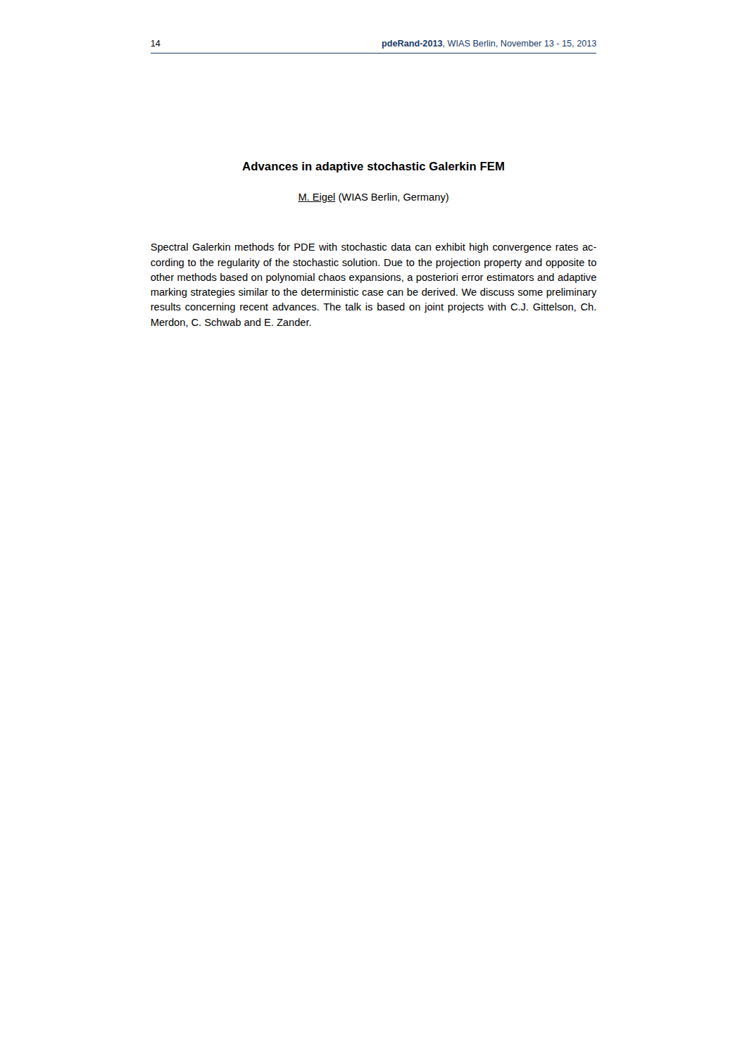14 pdeRand-2013, WIAS Berlin, November 13 - 15, 2013
Advances in adaptive stochastic Galerkin FEM
M. Eigel (WIAS Berlin, Germany)
Spectral Galerkin methods for PDE with stochastic data can exhibit high convergence rates according to the regularity of the stochastic solution. Due to the projection property and opposite to other methods based on polynomial chaos expansions, a posteriori error estimators and adaptive marking strategies similar to the deterministic case can be derived. We discuss some preliminary results concerning recent advances. The talk is based on joint projects with C.J. Gittelson, Ch. Merdon, C. Schwab and E. Zander.